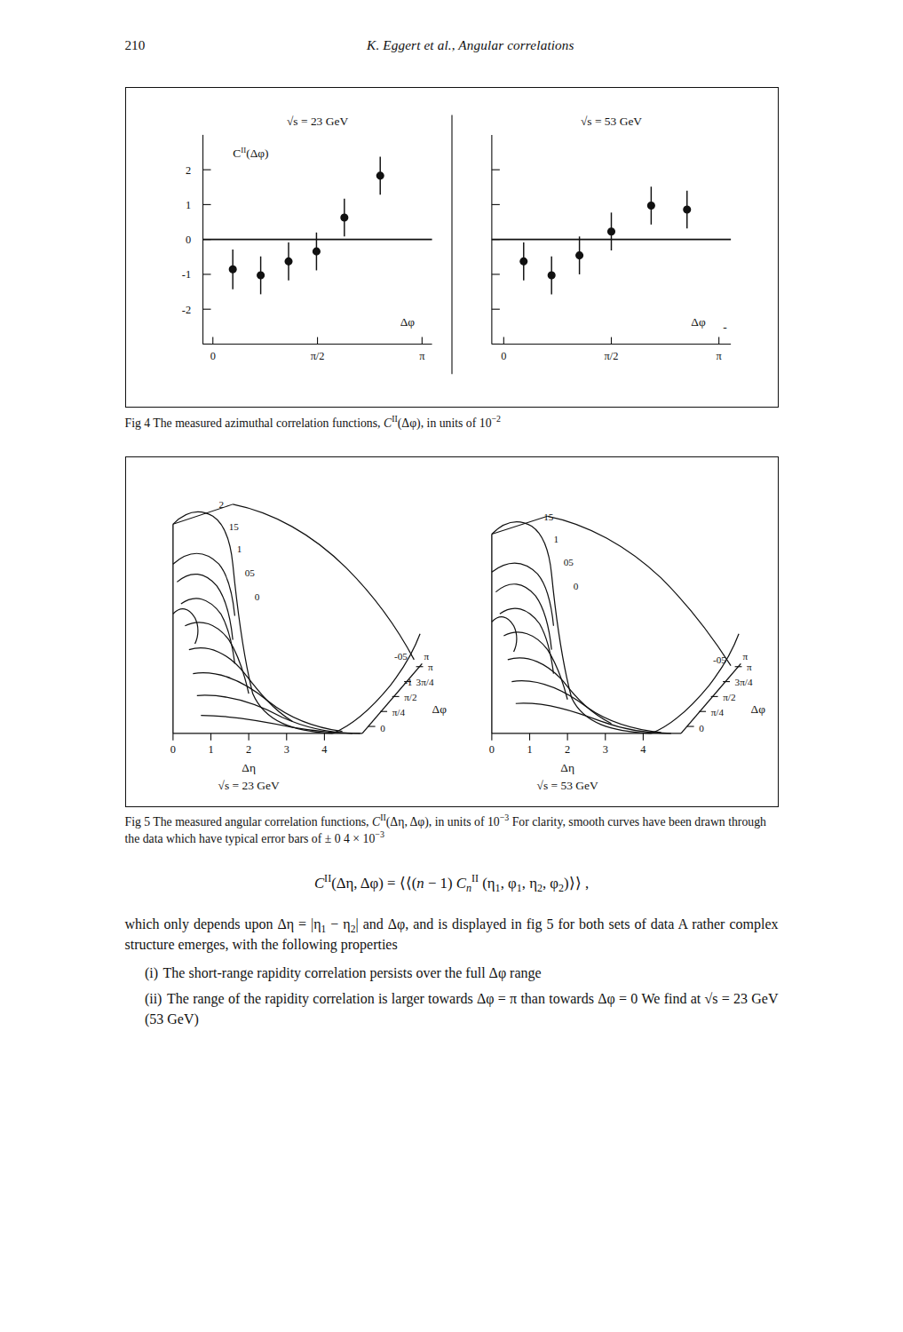210 K. Eggert et al., Angular correlations
2 1 0 -1 -2 0 π/2 π √s = 23 GeV CII(Δφ) Δφ 0 π/2 π √s = 53 GeV Δφ -
Fig 4 The measured azimuthal correlation functions, CII(Δφ), in units of 10−2
0 1 2 3 4 Δη 0 π/4 π/2 3π/4 π Δφ 2 15 1 05 0 -05 -1 π √s = 23 GeV 0 1 2 3 4 Δη 0 π/4 π/2 3π/4 π Δφ 15 1 05 0 -05 π √s = 53 GeV
Fig 5 The measured angular correlation functions, CII(Δη, Δφ), in units of 10−3 For clarity, smooth curves have been drawn through the data which have typical error bars of ± 0 4 × 10−3
CII(Δη, Δφ) = ⟨⟨(n − 1) CnII (η1, φ1, η2, φ2)⟩⟩ ,
which only depends upon Δη = |η1 − η2| and Δφ, and is displayed in fig 5 for both sets of data A rather complex structure emerges, with the following properties
(i) The short-range rapidity correlation persists over the full Δφ range
(ii) The range of the rapidity correlation is larger towards Δφ = π than towards Δφ = 0 We find at √s = 23 GeV (53 GeV)